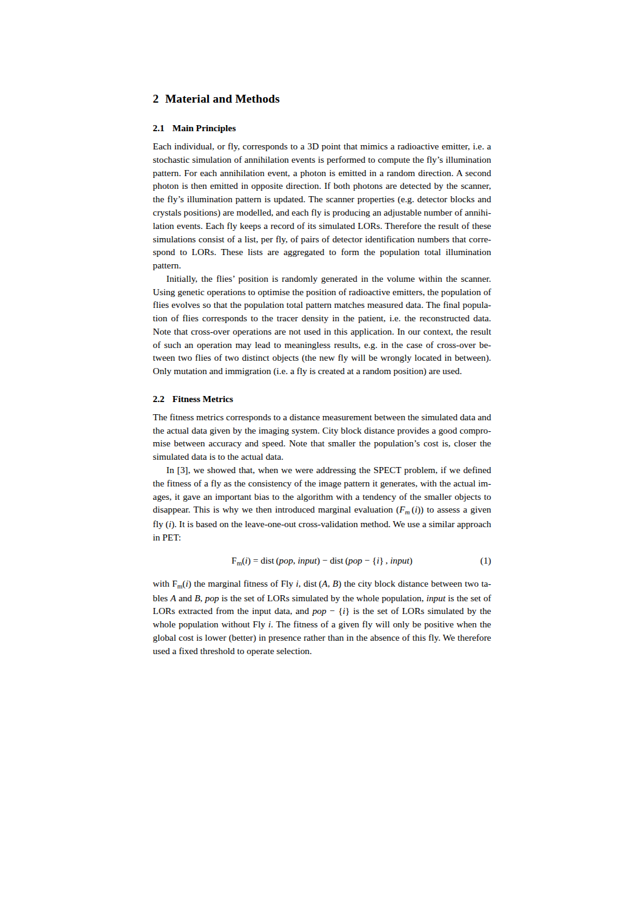2 Material and Methods
2.1 Main Principles
Each individual, or fly, corresponds to a 3D point that mimics a radioactive emitter, i.e. a stochastic simulation of annihilation events is performed to compute the fly’s illumination pattern. For each annihilation event, a photon is emitted in a random direction. A second photon is then emitted in opposite direction. If both photons are detected by the scanner, the fly’s illumination pattern is updated. The scanner properties (e.g. detector blocks and crystals positions) are modelled, and each fly is producing an adjustable number of annihilation events. Each fly keeps a record of its simulated LORs. Therefore the result of these simulations consist of a list, per fly, of pairs of detector identification numbers that correspond to LORs. These lists are aggregated to form the population total illumination pattern.
Initially, the flies’ position is randomly generated in the volume within the scanner. Using genetic operations to optimise the position of radioactive emitters, the population of flies evolves so that the population total pattern matches measured data. The final population of flies corresponds to the tracer density in the patient, i.e. the reconstructed data. Note that cross-over operations are not used in this application. In our context, the result of such an operation may lead to meaningless results, e.g. in the case of cross-over between two flies of two distinct objects (the new fly will be wrongly located in between). Only mutation and immigration (i.e. a fly is created at a random position) are used.
2.2 Fitness Metrics
The fitness metrics corresponds to a distance measurement between the simulated data and the actual data given by the imaging system. City block distance provides a good compromise between accuracy and speed. Note that smaller the population’s cost is, closer the simulated data is to the actual data.
In [3], we showed that, when we were addressing the SPECT problem, if we defined the fitness of a fly as the consistency of the image pattern it generates, with the actual images, it gave an important bias to the algorithm with a tendency of the smaller objects to disappear. This is why we then introduced marginal evaluation (Fm (i)) to assess a given fly (i). It is based on the leave-one-out cross-validation method. We use a similar approach in PET:
Fm(i) = dist (pop, input) − dist (pop − {i} , input) (1)
with Fm(i) the marginal fitness of Fly i, dist (A, B) the city block distance between two tables A and B, pop is the set of LORs simulated by the whole population, input is the set of LORs extracted from the input data, and pop − {i} is the set of LORs simulated by the whole population without Fly i. The fitness of a given fly will only be positive when the global cost is lower (better) in presence rather than in the absence of this fly. We therefore used a fixed threshold to operate selection.